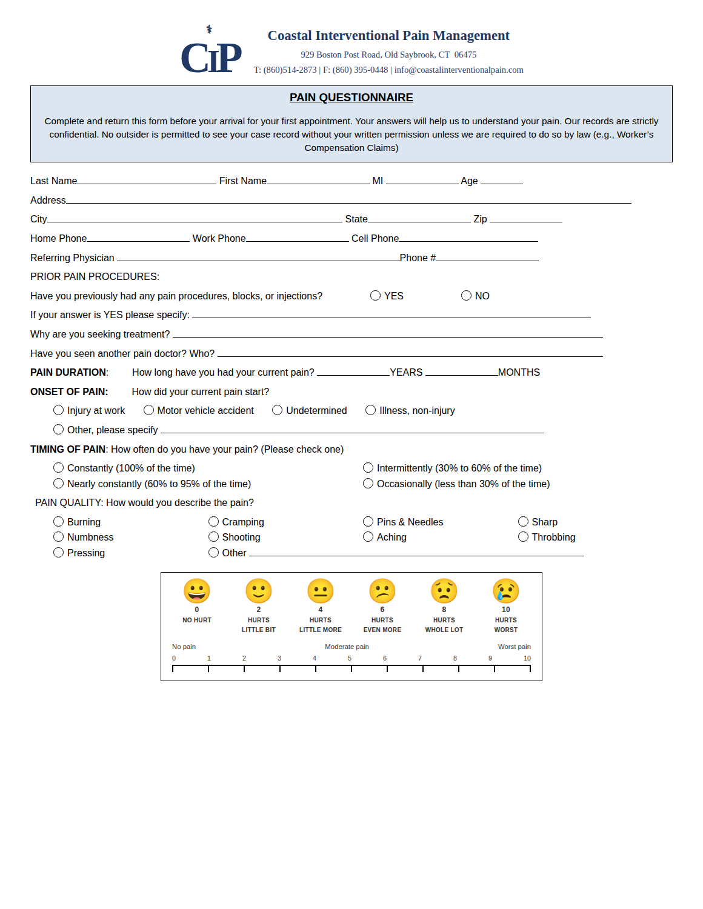⚕CIP
Coastal Interventional Pain Management
929 Boston Post Road, Old Saybrook, CT 06475
T: (860)514-2873 | F: (860) 395-0448 | info@coastalinterventionalpain.com
PAIN QUESTIONNAIRE
Complete and return this form before your arrival for your first appointment. Your answers will help us to understand your pain. Our records are strictly confidential. No outsider is permitted to see your case record without your written permission unless we are required to do so by law (e.g., Worker’s Compensation Claims)
Last Name First Name MI Age
Address
City State Zip
Home Phone Work Phone Cell Phone
Referring Physician Phone #
PRIOR PAIN PROCEDURES:
Have you previously had any pain procedures, blocks, or injections? YES NO
If your answer is YES please specify:
Why are you seeking treatment?
Have you seen another pain doctor? Who?
PAIN DURATION: How long have you had your current pain? YEARS MONTHS
ONSET OF PAIN: How did your current pain start?
Injury at work Motor vehicle accident Undetermined Illness, non-injury
Other, please specify
TIMING OF PAIN: How often do you have your pain? (Please check one)
Constantly (100% of the time)
Intermittently (30% to 60% of the time)
Nearly constantly (60% to 95% of the time)
Occasionally (less than 30% of the time)
PAIN QUALITY: How would you describe the pain?
Burning
Cramping
Pins & Needles
Sharp
Numbness
Shooting
Aching
Throbbing
Pressing
Other
😀 0 NO HURT
🙂 2 HURTS
LITTLE BIT
😐 4 HURTS
LITTLE MORE
😕 6 HURTS
EVEN MORE
😟 8 HURTS
WHOLE LOT
😢 10 HURTS
WORST
No pain Moderate pain Worst pain
012345 678910